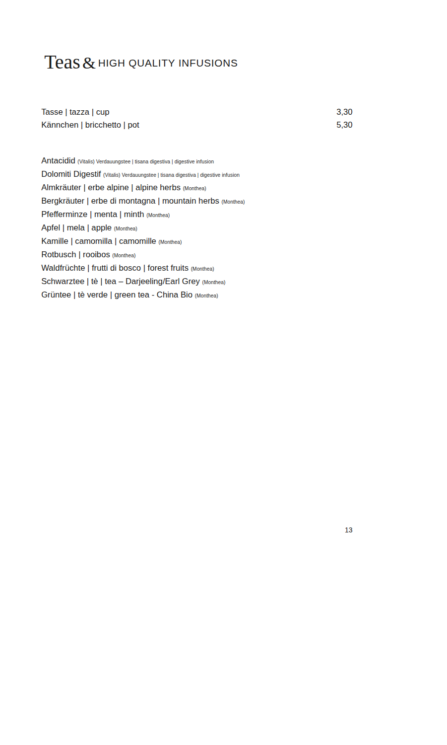Teas&High Quality Infusions
Tasse | tazza | cup 3,30
Kännchen | bricchetto | pot 5,30
Antacidid (Vitalis) Verdauungstee | tisana digestiva | digestive infusion
Dolomiti Digestif (Vitalis) Verdauungstee | tisana digestiva | digestive infusion
Almkräuter | erbe alpine | alpine herbs (Monthea)
Bergkräuter | erbe di montagna | mountain herbs (Monthea)
Pfefferminze | menta | minth (Monthea)
Apfel | mela | apple (Monthea)
Kamille | camomilla | camomille (Monthea)
Rotbusch | rooibos (Monthea)
Waldfrüchte | frutti di bosco | forest fruits (Monthea)
Schwarztee | tè | tea – Darjeeling/Earl Grey (Monthea)
Grüntee | tè verde | green tea - China Bio (Monthea)
13